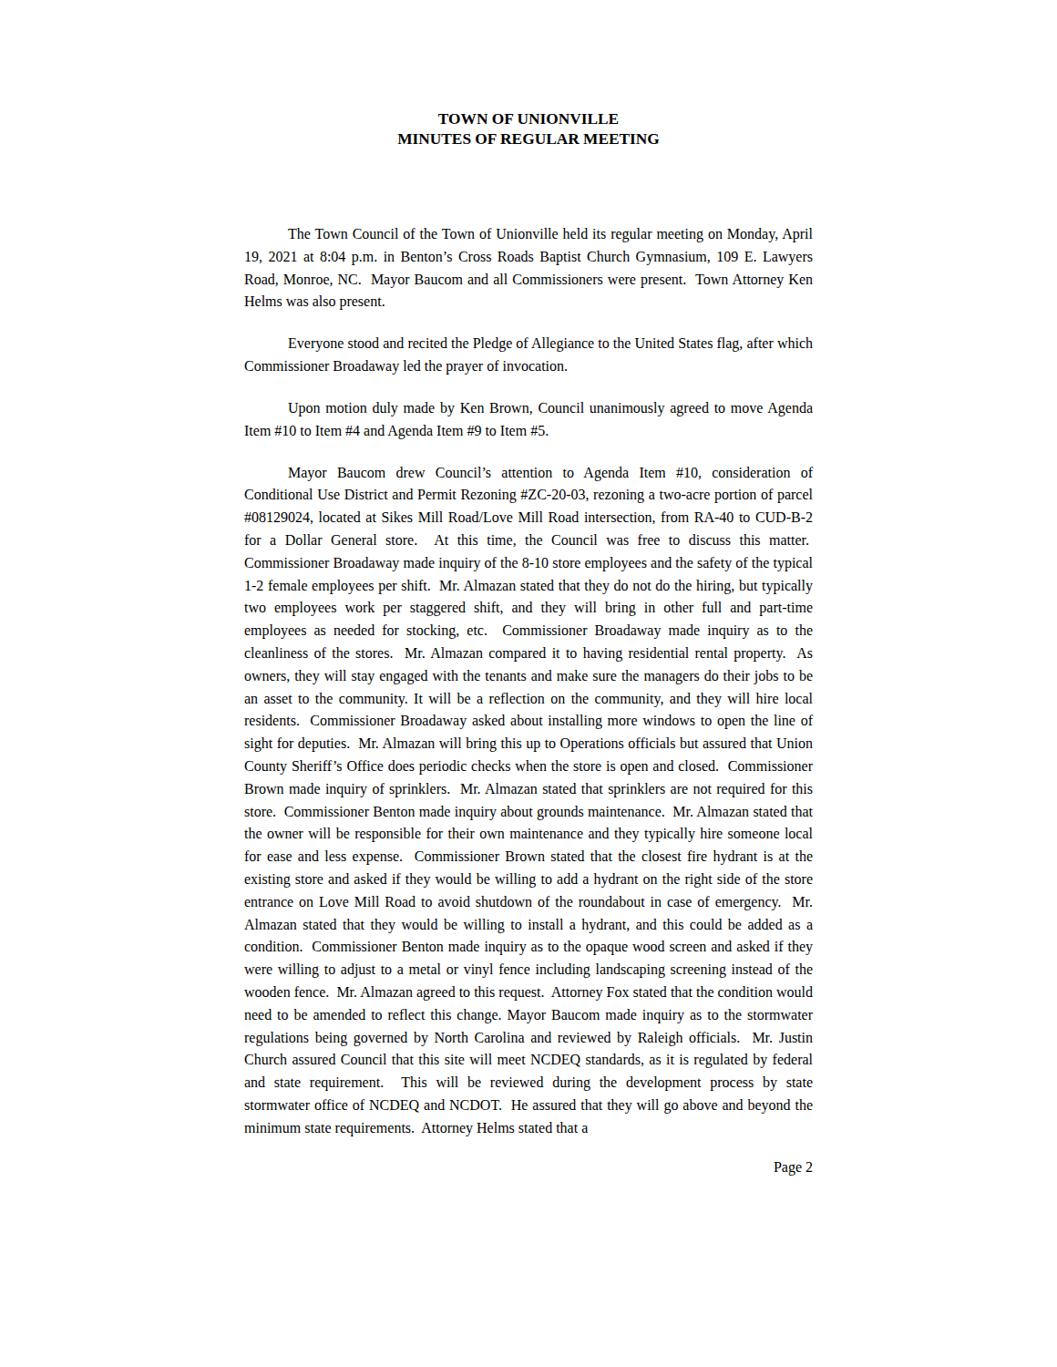TOWN OF UNIONVILLE
MINUTES OF REGULAR MEETING
The Town Council of the Town of Unionville held its regular meeting on Monday, April 19, 2021 at 8:04 p.m. in Benton’s Cross Roads Baptist Church Gymnasium, 109 E. Lawyers Road, Monroe, NC. Mayor Baucom and all Commissioners were present. Town Attorney Ken Helms was also present.
Everyone stood and recited the Pledge of Allegiance to the United States flag, after which Commissioner Broadaway led the prayer of invocation.
Upon motion duly made by Ken Brown, Council unanimously agreed to move Agenda Item #10 to Item #4 and Agenda Item #9 to Item #5.
Mayor Baucom drew Council’s attention to Agenda Item #10, consideration of Conditional Use District and Permit Rezoning #ZC-20-03, rezoning a two-acre portion of parcel #08129024, located at Sikes Mill Road/Love Mill Road intersection, from RA-40 to CUD-B-2 for a Dollar General store. At this time, the Council was free to discuss this matter. Commissioner Broadaway made inquiry of the 8-10 store employees and the safety of the typical 1-2 female employees per shift. Mr. Almazan stated that they do not do the hiring, but typically two employees work per staggered shift, and they will bring in other full and part-time employees as needed for stocking, etc. Commissioner Broadaway made inquiry as to the cleanliness of the stores. Mr. Almazan compared it to having residential rental property. As owners, they will stay engaged with the tenants and make sure the managers do their jobs to be an asset to the community. It will be a reflection on the community, and they will hire local residents. Commissioner Broadaway asked about installing more windows to open the line of sight for deputies. Mr. Almazan will bring this up to Operations officials but assured that Union County Sheriff’s Office does periodic checks when the store is open and closed. Commissioner Brown made inquiry of sprinklers. Mr. Almazan stated that sprinklers are not required for this store. Commissioner Benton made inquiry about grounds maintenance. Mr. Almazan stated that the owner will be responsible for their own maintenance and they typically hire someone local for ease and less expense. Commissioner Brown stated that the closest fire hydrant is at the existing store and asked if they would be willing to add a hydrant on the right side of the store entrance on Love Mill Road to avoid shutdown of the roundabout in case of emergency. Mr. Almazan stated that they would be willing to install a hydrant, and this could be added as a condition. Commissioner Benton made inquiry as to the opaque wood screen and asked if they were willing to adjust to a metal or vinyl fence including landscaping screening instead of the wooden fence. Mr. Almazan agreed to this request. Attorney Fox stated that the condition would need to be amended to reflect this change. Mayor Baucom made inquiry as to the stormwater regulations being governed by North Carolina and reviewed by Raleigh officials. Mr. Justin Church assured Council that this site will meet NCDEQ standards, as it is regulated by federal and state requirement. This will be reviewed during the development process by state stormwater office of NCDEQ and NCDOT. He assured that they will go above and beyond the minimum state requirements. Attorney Helms stated that a
Page 2